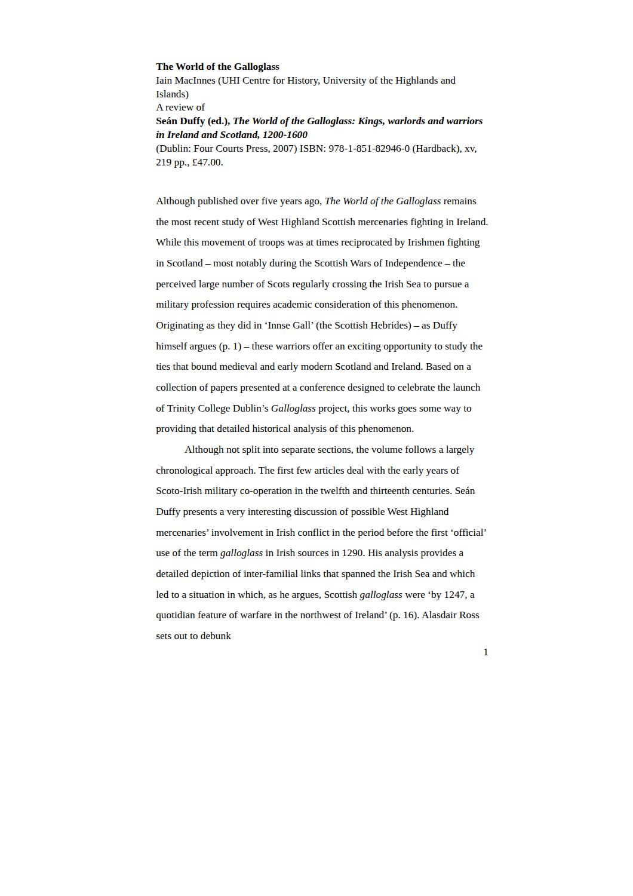The World of the Galloglass
Iain MacInnes (UHI Centre for History, University of the Highlands and Islands)
A review of
Seán Duffy (ed.), The World of the Galloglass: Kings, warlords and warriors in Ireland and Scotland, 1200-1600
(Dublin: Four Courts Press, 2007) ISBN: 978-1-851-82946-0 (Hardback), xv, 219 pp., £47.00.
Although published over five years ago, The World of the Galloglass remains the most recent study of West Highland Scottish mercenaries fighting in Ireland. While this movement of troops was at times reciprocated by Irishmen fighting in Scotland – most notably during the Scottish Wars of Independence – the perceived large number of Scots regularly crossing the Irish Sea to pursue a military profession requires academic consideration of this phenomenon. Originating as they did in ‘Innse Gall’ (the Scottish Hebrides) – as Duffy himself argues (p. 1) – these warriors offer an exciting opportunity to study the ties that bound medieval and early modern Scotland and Ireland. Based on a collection of papers presented at a conference designed to celebrate the launch of Trinity College Dublin’s Galloglass project, this works goes some way to providing that detailed historical analysis of this phenomenon.
Although not split into separate sections, the volume follows a largely chronological approach. The first few articles deal with the early years of Scoto-Irish military co-operation in the twelfth and thirteenth centuries. Seán Duffy presents a very interesting discussion of possible West Highland mercenaries’ involvement in Irish conflict in the period before the first ‘official’ use of the term galloglass in Irish sources in 1290. His analysis provides a detailed depiction of inter-familial links that spanned the Irish Sea and which led to a situation in which, as he argues, Scottish galloglass were ‘by 1247, a quotidian feature of warfare in the northwest of Ireland’ (p. 16). Alasdair Ross sets out to debunk
1